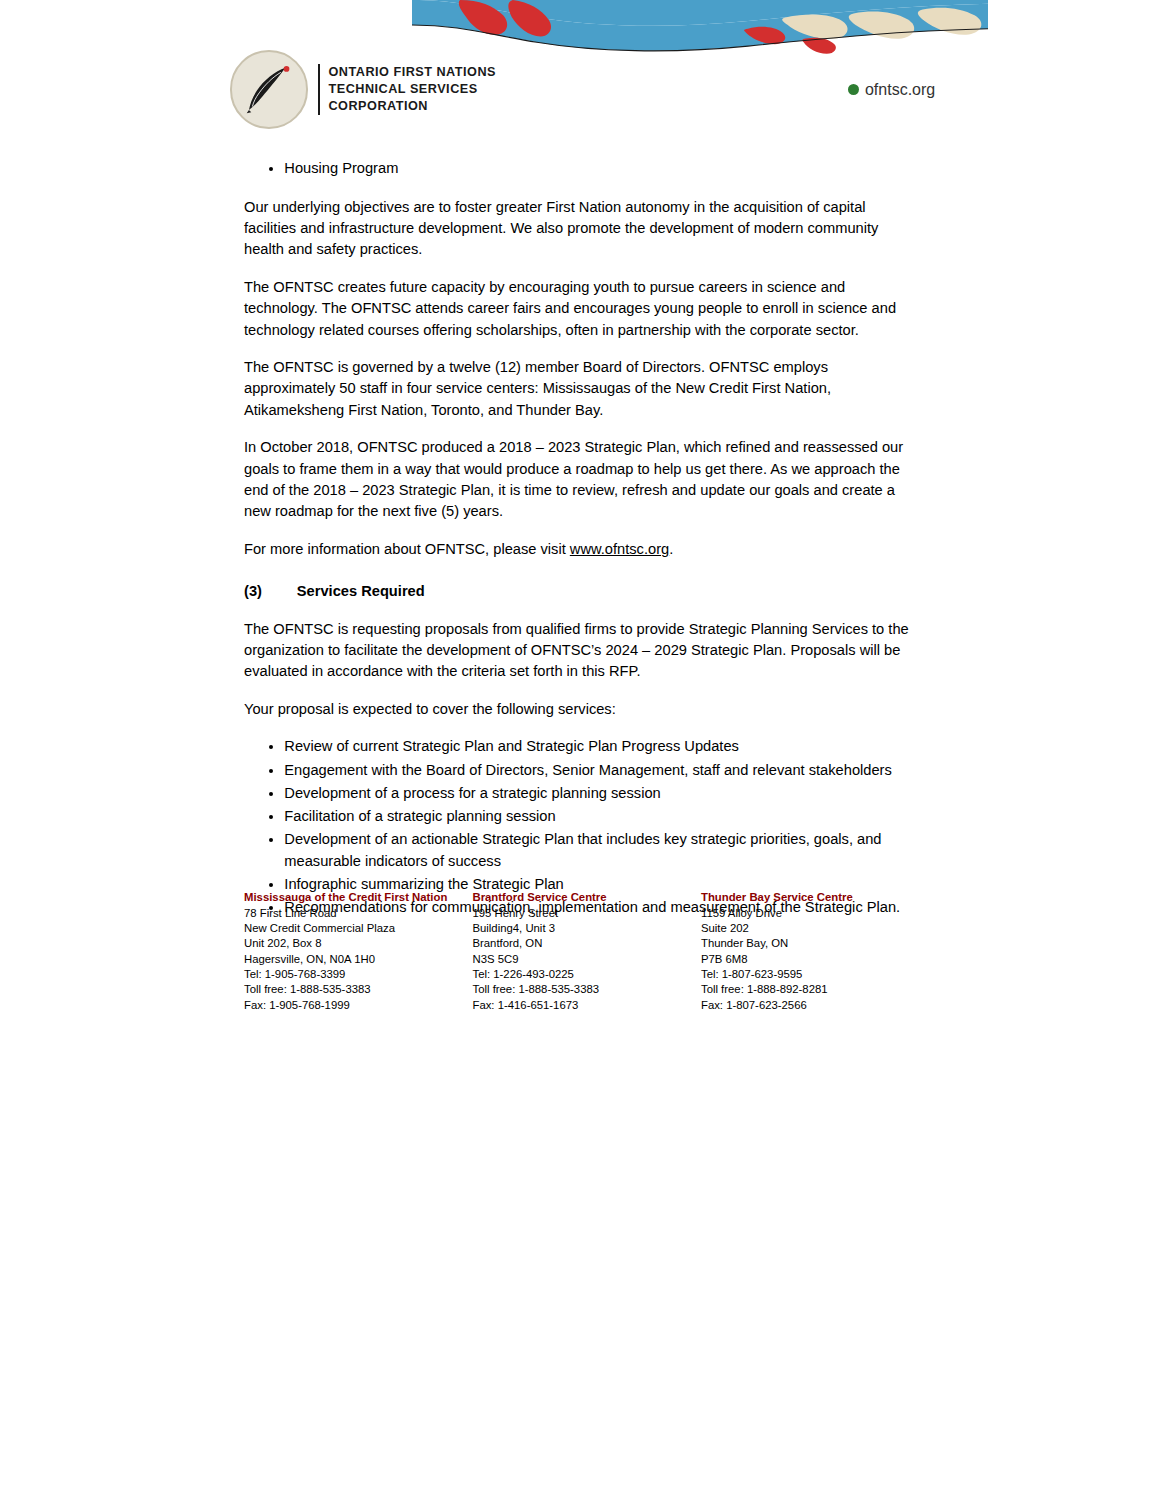ONTARIO FIRST NATIONS TECHNICAL SERVICES CORPORATION
ofntsc.org
Housing Program
Our underlying objectives are to foster greater First Nation autonomy in the acquisition of capital facilities and infrastructure development. We also promote the development of modern community health and safety practices.
The OFNTSC creates future capacity by encouraging youth to pursue careers in science and technology. The OFNTSC attends career fairs and encourages young people to enroll in science and technology related courses offering scholarships, often in partnership with the corporate sector.
The OFNTSC is governed by a twelve (12) member Board of Directors. OFNTSC employs approximately 50 staff in four service centers: Mississaugas of the New Credit First Nation, Atikameksheng First Nation, Toronto, and Thunder Bay.
In October 2018, OFNTSC produced a 2018 – 2023 Strategic Plan, which refined and reassessed our goals to frame them in a way that would produce a roadmap to help us get there. As we approach the end of the 2018 – 2023 Strategic Plan, it is time to review, refresh and update our goals and create a new roadmap for the next five (5) years.
For more information about OFNTSC, please visit www.ofntsc.org.
(3) Services Required
The OFNTSC is requesting proposals from qualified firms to provide Strategic Planning Services to the organization to facilitate the development of OFNTSC’s 2024 – 2029 Strategic Plan. Proposals will be evaluated in accordance with the criteria set forth in this RFP.
Your proposal is expected to cover the following services:
Review of current Strategic Plan and Strategic Plan Progress Updates
Engagement with the Board of Directors, Senior Management, staff and relevant stakeholders
Development of a process for a strategic planning session
Facilitation of a strategic planning session
Development of an actionable Strategic Plan that includes key strategic priorities, goals, and measurable indicators of success
Infographic summarizing the Strategic Plan
Recommendations for communication, implementation and measurement of the Strategic Plan.
Mississauga of the Credit First Nation 78 First Line Road
New Credit Commercial Plaza
Unit 202, Box 8
Hagersville, ON, N0A 1H0
Tel: 1-905-768-3399
Toll free: 1-888-535-3383
Fax: 1-905-768-1999
Brantford Service Centre 195 Henry Street
Building4, Unit 3
Brantford, ON
N3S 5C9
Tel: 1-226-493-0225
Toll free: 1-888-535-3383
Fax: 1-416-651-1673
Thunder Bay Service Centre 1159 Alloy Drive
Suite 202
Thunder Bay, ON
P7B 6M8
Tel: 1-807-623-9595
Toll free: 1-888-892-8281
Fax: 1-807-623-2566